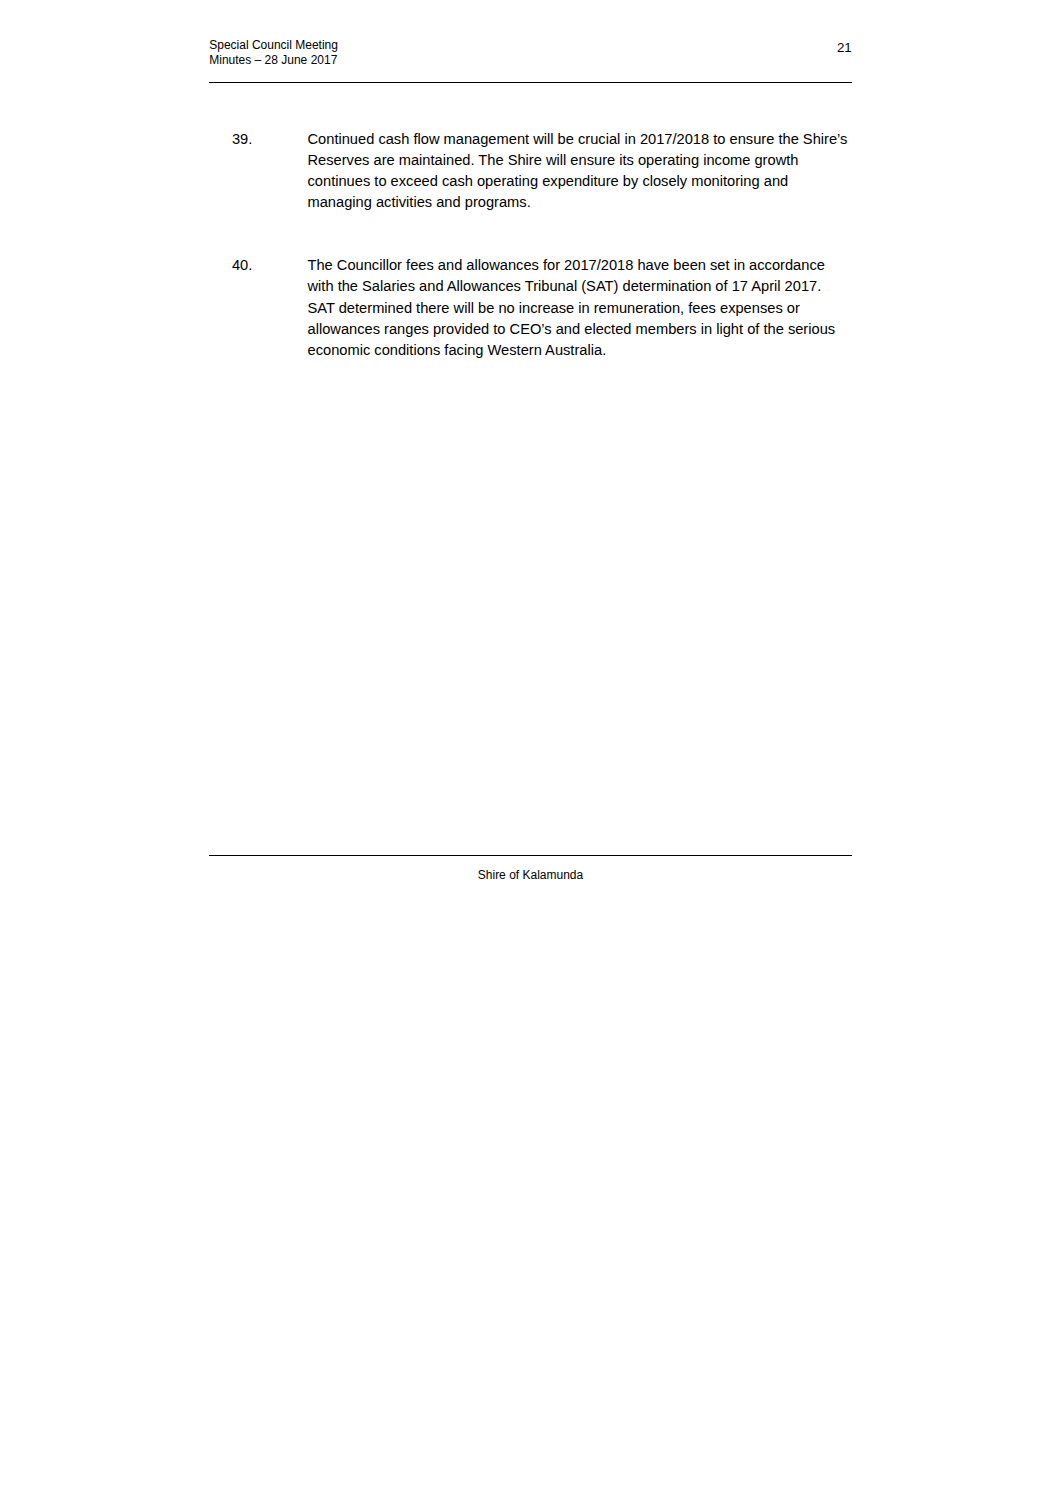Special Council Meeting
Minutes – 28 June 2017
21
39.
Continued cash flow management will be crucial in 2017/2018 to ensure the Shire’s Reserves are maintained. The Shire will ensure its operating income growth continues to exceed cash operating expenditure by closely monitoring and managing activities and programs.
40.
The Councillor fees and allowances for 2017/2018 have been set in accordance with the Salaries and Allowances Tribunal (SAT) determination of 17 April 2017. SAT determined there will be no increase in remuneration, fees expenses or allowances ranges provided to CEO’s and elected members in light of the serious economic conditions facing Western Australia.
Shire of Kalamunda